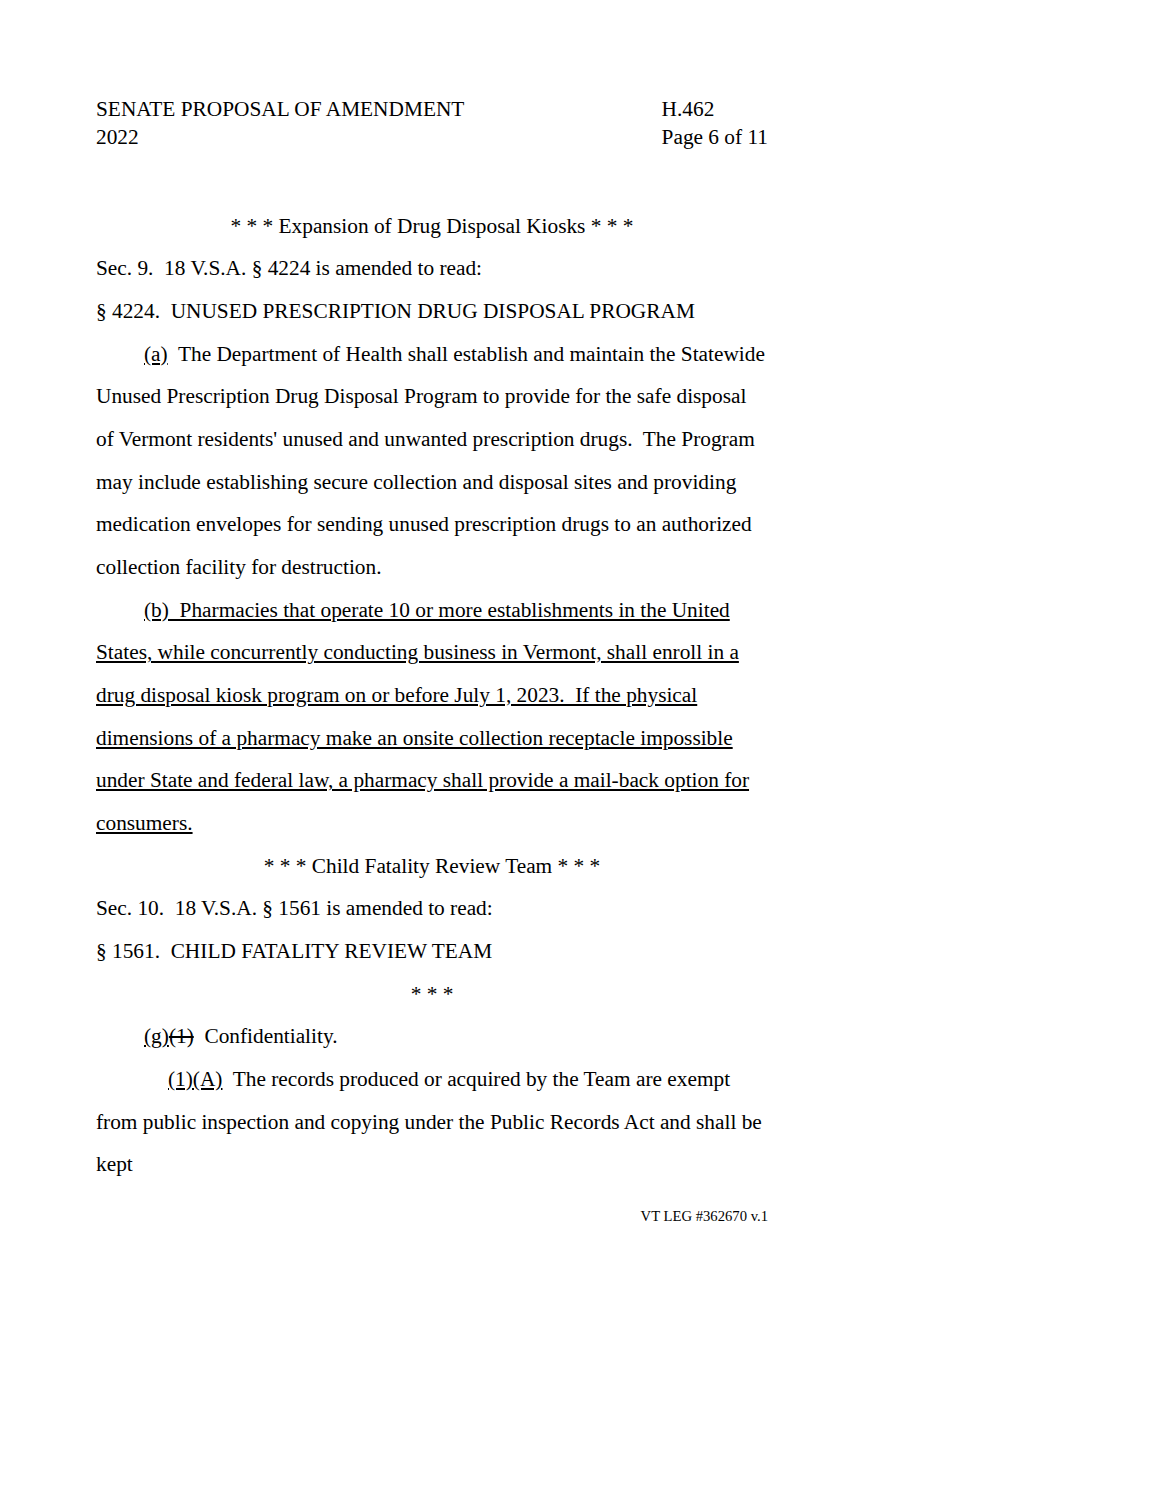SENATE PROPOSAL OF AMENDMENT 2022
H.462 Page 6 of 11
* * * Expansion of Drug Disposal Kiosks * * *
Sec. 9. 18 V.S.A. § 4224 is amended to read:
§ 4224. UNUSED PRESCRIPTION DRUG DISPOSAL PROGRAM
(a) The Department of Health shall establish and maintain the Statewide Unused Prescription Drug Disposal Program to provide for the safe disposal of Vermont residents' unused and unwanted prescription drugs. The Program may include establishing secure collection and disposal sites and providing medication envelopes for sending unused prescription drugs to an authorized collection facility for destruction.
(b) Pharmacies that operate 10 or more establishments in the United States, while concurrently conducting business in Vermont, shall enroll in a drug disposal kiosk program on or before July 1, 2023. If the physical dimensions of a pharmacy make an onsite collection receptacle impossible under State and federal law, a pharmacy shall provide a mail-back option for consumers.
* * * Child Fatality Review Team * * *
Sec. 10. 18 V.S.A. § 1561 is amended to read:
§ 1561. CHILD FATALITY REVIEW TEAM
* * *
(g)(1) Confidentiality.
(1)(A) The records produced or acquired by the Team are exempt from public inspection and copying under the Public Records Act and shall be kept
VT LEG #362670 v.1